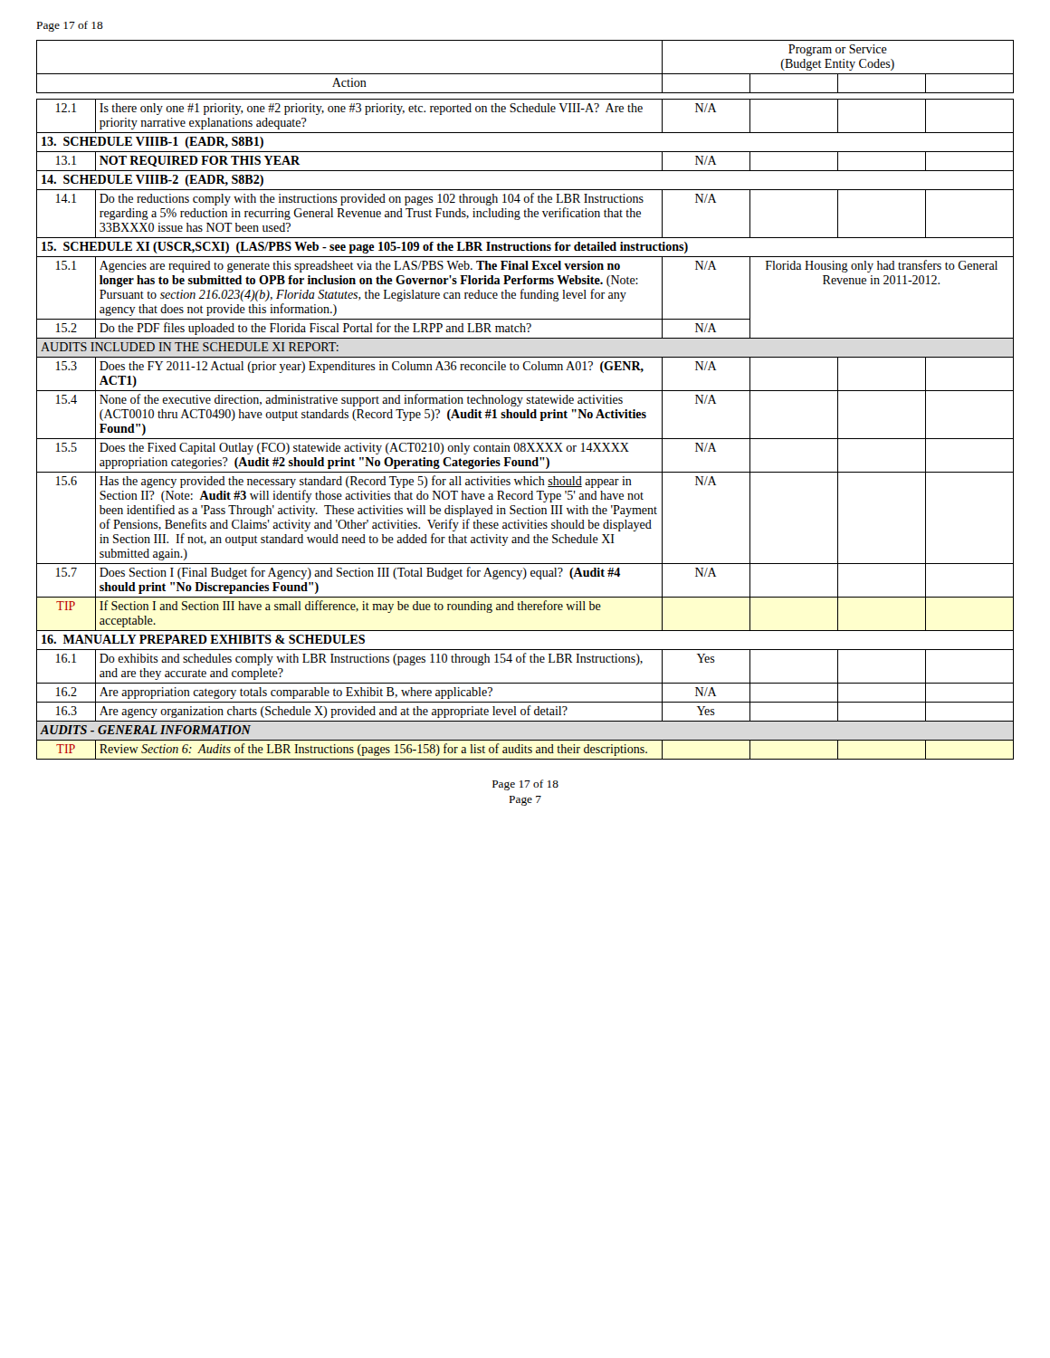Page 17 of 18
| | Program or Service (Budget Entity Codes) |
| Action | | | | |
| 12.1 | Is there only one #1 priority, one #2 priority, one #3 priority, etc. reported on the Schedule VIII-A? Are the priority narrative explanations adequate? | N/A | | | |
| 13. SCHEDULE VIIIB-1 (EADR, S8B1) |
| 13.1 | NOT REQUIRED FOR THIS YEAR | N/A | | | |
| 14. SCHEDULE VIIIB-2 (EADR, S8B2) |
| 14.1 | Do the reductions comply with the instructions provided on pages 102 through 104 of the LBR Instructions regarding a 5% reduction in recurring General Revenue and Trust Funds, including the verification that the 33BXXX0 issue has NOT been used? | N/A | | | |
| 15. SCHEDULE XI (USCR,SCXI) (LAS/PBS Web - see page 105-109 of the LBR Instructions for detailed instructions) |
| 15.1 | Agencies are required to generate this spreadsheet via the LAS/PBS Web. The Final Excel version no longer has to be submitted to OPB for inclusion on the Governor's Florida Performs Website. (Note: Pursuant to section 216.023(4)(b), Florida Statutes, the Legislature can reduce the funding level for any agency that does not provide this information.) | N/A | Florida Housing only had transfers to General Revenue in 2011-2012. |
| 15.2 | Do the PDF files uploaded to the Florida Fiscal Portal for the LRPP and LBR match? | N/A |
| AUDITS INCLUDED IN THE SCHEDULE XI REPORT: |
| 15.3 | Does the FY 2011-12 Actual (prior year) Expenditures in Column A36 reconcile to Column A01? (GENR, ACT1) | N/A | | | |
| 15.4 | None of the executive direction, administrative support and information technology statewide activities (ACT0010 thru ACT0490) have output standards (Record Type 5)? (Audit #1 should print "No Activities Found") | N/A | | | |
| 15.5 | Does the Fixed Capital Outlay (FCO) statewide activity (ACT0210) only contain 08XXXX or 14XXXX appropriation categories? (Audit #2 should print "No Operating Categories Found") | N/A | | | |
| 15.6 | Has the agency provided the necessary standard (Record Type 5) for all activities which should appear in Section II? (Note: Audit #3 will identify those activities that do NOT have a Record Type '5' and have not been identified as a 'Pass Through' activity. These activities will be displayed in Section III with the 'Payment of Pensions, Benefits and Claims' activity and 'Other' activities. Verify if these activities should be displayed in Section III. If not, an output standard would need to be added for that activity and the Schedule XI submitted again.) | N/A | | | |
| 15.7 | Does Section I (Final Budget for Agency) and Section III (Total Budget for Agency) equal? (Audit #4 should print "No Discrepancies Found") | N/A | | | |
| TIP | If Section I and Section III have a small difference, it may be due to rounding and therefore will be acceptable. | | | | |
| 16. MANUALLY PREPARED EXHIBITS & SCHEDULES |
| 16.1 | Do exhibits and schedules comply with LBR Instructions (pages 110 through 154 of the LBR Instructions), and are they accurate and complete? | Yes | | | |
| 16.2 | Are appropriation category totals comparable to Exhibit B, where applicable? | N/A | | | |
| 16.3 | Are agency organization charts (Schedule X) provided and at the appropriate level of detail? | Yes | | | |
| AUDITS - GENERAL INFORMATION |
| TIP | Review Section 6: Audits of the LBR Instructions (pages 156-158) for a list of audits and their descriptions. | | | | |
Page 17 of 18
Page 7